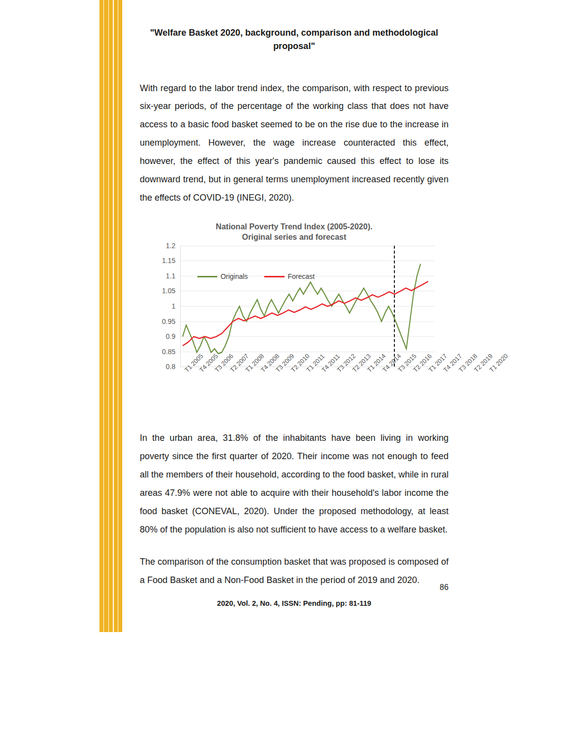"Welfare Basket 2020, background, comparison and methodological proposal"
With regard to the labor trend index, the comparison, with respect to previous six-year periods, of the percentage of the working class that does not have access to a basic food basket seemed to be on the rise due to the increase in unemployment. However, the wage increase counteracted this effect, however, the effect of this year's pandemic caused this effect to lose its downward trend, but in general terms unemployment increased recently given the effects of COVID-19 (INEGI, 2020).
National Poverty Trend Index (2005-2020).
Original series and forecast
1.2 1.15 1.1 1.05 1 0.95 0.9 0.85 0.8
Originals Forecast
T1 2005 T4 2005 T3 2006 T2 2007 T1 2008 T4 2008 T3 2009 T2 2010 T1 2011 T4 2011 T3 2012 T2 2013 T1 2014 T4 2014 T3 2015 T2 2016 T1 2017 T4 2017 T3 2018 T2 2019 T1 2020
In the urban area, 31.8% of the inhabitants have been living in working poverty since the first quarter of 2020. Their income was not enough to feed all the members of their household, according to the food basket, while in rural areas 47.9% were not able to acquire with their household's labor income the food basket (CONEVAL, 2020). Under the proposed methodology, at least 80% of the population is also not sufficient to have access to a welfare basket.
The comparison of the consumption basket that was proposed is composed of a Food Basket and a Non-Food Basket in the period of 2019 and 2020.
86
2020, Vol. 2, No. 4, ISSN: Pending, pp: 81-119